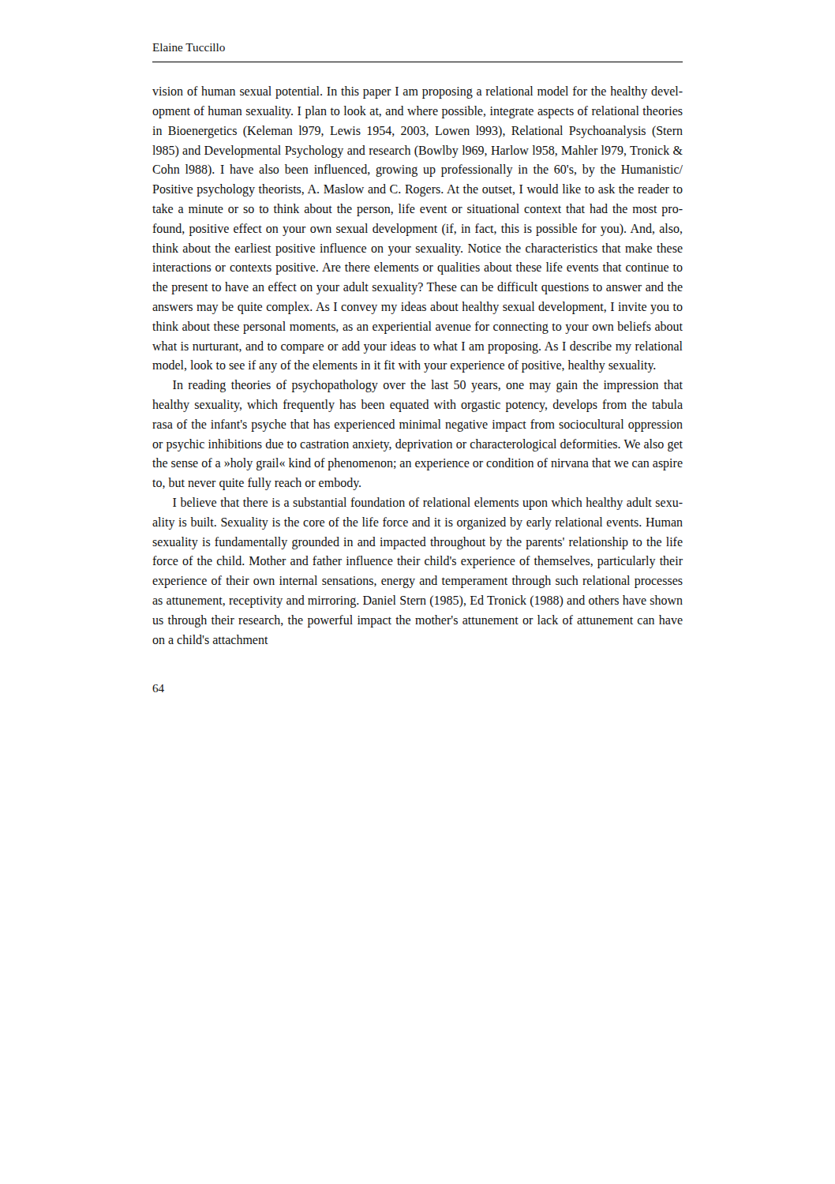Elaine Tuccillo
vision of human sexual potential. In this paper I am proposing a relational model for the healthy development of human sexuality. I plan to look at, and where possible, integrate aspects of relational theories in Bioenergetics (Keleman l979, Lewis 1954, 2003, Lowen l993), Relational Psychoanalysis (Stern l985) and Developmental Psychology and research (Bowlby l969, Harlow l958, Mahler l979, Tronick & Cohn l988). I have also been influenced, growing up professionally in the 60's, by the Humanistic/ Positive psychology theorists, A. Maslow and C. Rogers. At the outset, I would like to ask the reader to take a minute or so to think about the person, life event or situational context that had the most profound, positive effect on your own sexual development (if, in fact, this is possible for you). And, also, think about the earliest positive influence on your sexuality. Notice the characteristics that make these interactions or contexts positive. Are there elements or qualities about these life events that continue to the present to have an effect on your adult sexuality? These can be difficult questions to answer and the answers may be quite complex. As I convey my ideas about healthy sexual development, I invite you to think about these personal moments, as an experiential avenue for connecting to your own beliefs about what is nurturant, and to compare or add your ideas to what I am proposing. As I describe my relational model, look to see if any of the elements in it fit with your experience of positive, healthy sexuality.
In reading theories of psychopathology over the last 50 years, one may gain the impression that healthy sexuality, which frequently has been equated with orgastic potency, develops from the tabula rasa of the infant's psyche that has experienced minimal negative impact from sociocultural oppression or psychic inhibitions due to castration anxiety, deprivation or characterological deformities. We also get the sense of a »holy grail« kind of phenomenon; an experience or condition of nirvana that we can aspire to, but never quite fully reach or embody.
I believe that there is a substantial foundation of relational elements upon which healthy adult sexuality is built. Sexuality is the core of the life force and it is organized by early relational events. Human sexuality is fundamentally grounded in and impacted throughout by the parents' relationship to the life force of the child. Mother and father influence their child's experience of themselves, particularly their experience of their own internal sensations, energy and temperament through such relational processes as attunement, receptivity and mirroring. Daniel Stern (1985), Ed Tronick (1988) and others have shown us through their research, the powerful impact the mother's attunement or lack of attunement can have on a child's attachment
64